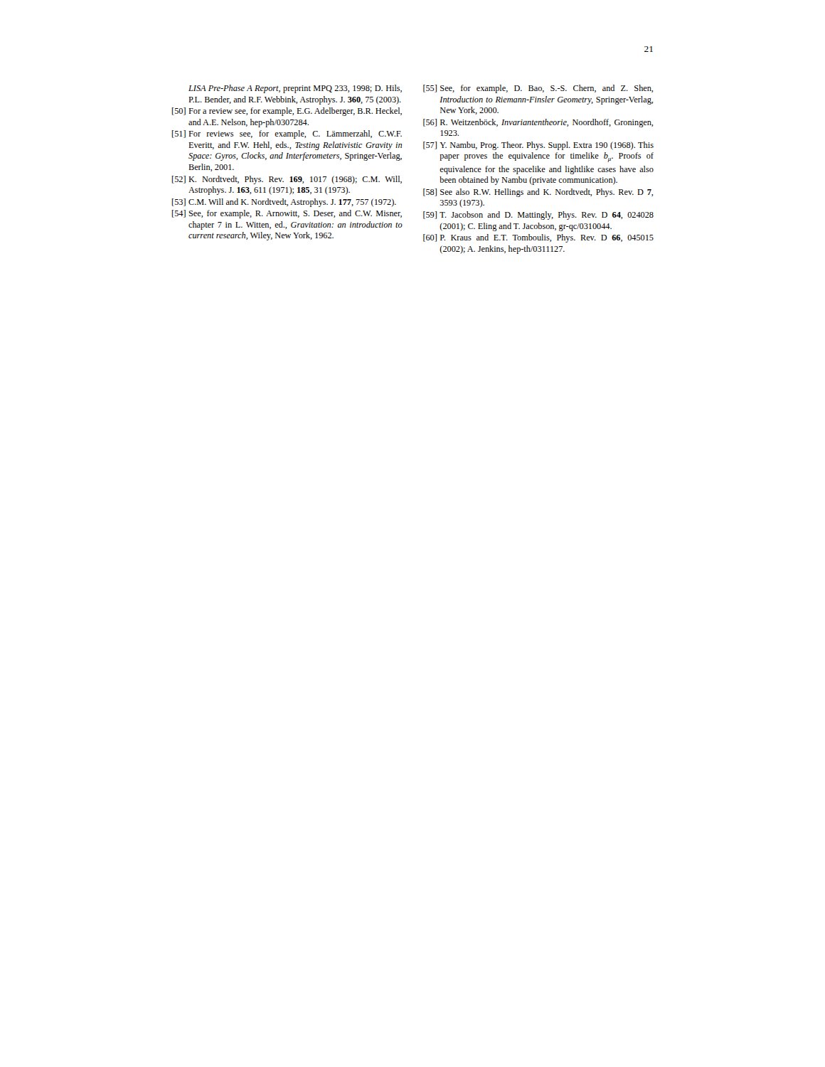21
LISA Pre-Phase A Report, preprint MPQ 233, 1998; D. Hils, P.L. Bender, and R.F. Webbink, Astrophys. J. 360, 75 (2003).
[50] For a review see, for example, E.G. Adelberger, B.R. Heckel, and A.E. Nelson, hep-ph/0307284.
[51] For reviews see, for example, C. Lämmerzahl, C.W.F. Everitt, and F.W. Hehl, eds., Testing Relativistic Gravity in Space: Gyros, Clocks, and Interferometers, Springer-Verlag, Berlin, 2001.
[52] K. Nordtvedt, Phys. Rev. 169, 1017 (1968); C.M. Will, Astrophys. J. 163, 611 (1971); 185, 31 (1973).
[53] C.M. Will and K. Nordtvedt, Astrophys. J. 177, 757 (1972).
[54] See, for example, R. Arnowitt, S. Deser, and C.W. Misner, chapter 7 in L. Witten, ed., Gravitation: an introduction to current research, Wiley, New York, 1962.
[55] See, for example, D. Bao, S.-S. Chern, and Z. Shen, Introduction to Riemann-Finsler Geometry, Springer-Verlag, New York, 2000.
[56] R. Weitzenböck, Invariantentheorie, Noordhoff, Groningen, 1923.
[57] Y. Nambu, Prog. Theor. Phys. Suppl. Extra 190 (1968). This paper proves the equivalence for timelike bμ. Proofs of equivalence for the spacelike and lightlike cases have also been obtained by Nambu (private communication).
[58] See also R.W. Hellings and K. Nordtvedt, Phys. Rev. D 7, 3593 (1973).
[59] T. Jacobson and D. Mattingly, Phys. Rev. D 64, 024028 (2001); C. Eling and T. Jacobson, gr-qc/0310044.
[60] P. Kraus and E.T. Tomboulis, Phys. Rev. D 66, 045015 (2002); A. Jenkins, hep-th/0311127.